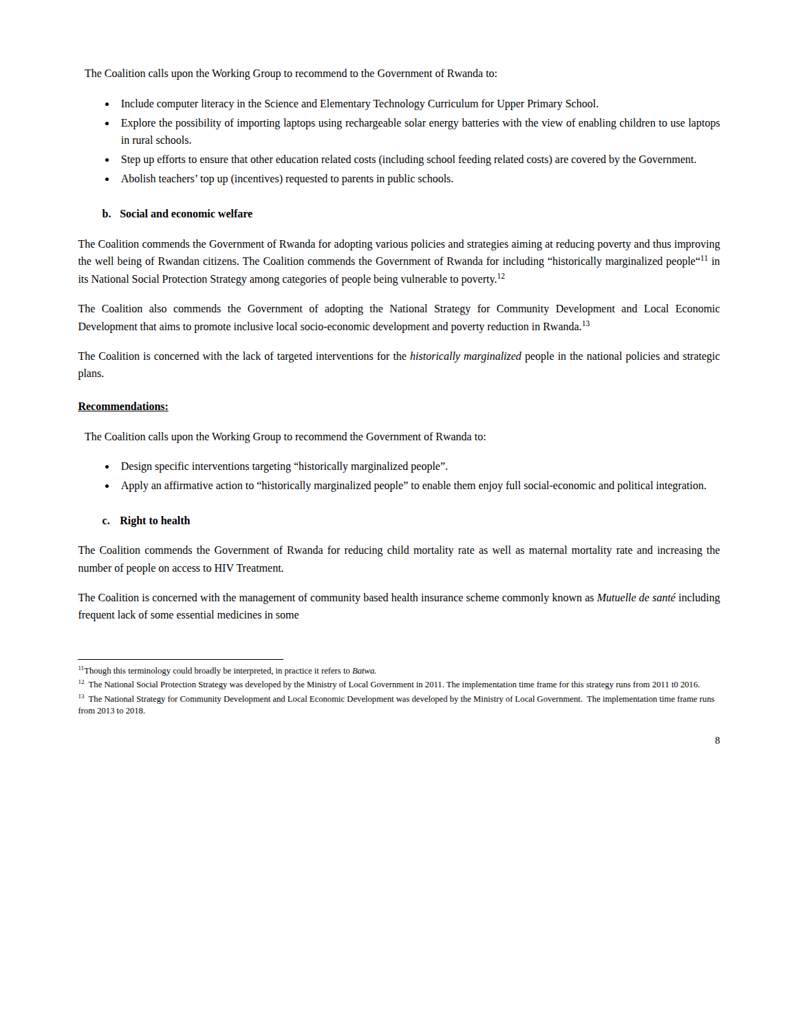The Coalition calls upon the Working Group to recommend to the Government of Rwanda to:
Include computer literacy in the Science and Elementary Technology Curriculum for Upper Primary School.
Explore the possibility of importing laptops using rechargeable solar energy batteries with the view of enabling children to use laptops in rural schools.
Step up efforts to ensure that other education related costs (including school feeding related costs) are covered by the Government.
Abolish teachers’ top up (incentives) requested to parents in public schools.
b. Social and economic welfare
The Coalition commends the Government of Rwanda for adopting various policies and strategies aiming at reducing poverty and thus improving the well being of Rwandan citizens. The Coalition commends the Government of Rwanda for including “historically marginalized people“11 in its National Social Protection Strategy among categories of people being vulnerable to poverty.12
The Coalition also commends the Government of adopting the National Strategy for Community Development and Local Economic Development that aims to promote inclusive local socio-economic development and poverty reduction in Rwanda.13
The Coalition is concerned with the lack of targeted interventions for the historically marginalized people in the national policies and strategic plans.
Recommendations:
The Coalition calls upon the Working Group to recommend the Government of Rwanda to:
Design specific interventions targeting “historically marginalized people”.
Apply an affirmative action to “historically marginalized people” to enable them enjoy full social-economic and political integration.
c. Right to health
The Coalition commends the Government of Rwanda for reducing child mortality rate as well as maternal mortality rate and increasing the number of people on access to HIV Treatment.
The Coalition is concerned with the management of community based health insurance scheme commonly known as Mutuelle de santé including frequent lack of some essential medicines in some
11Though this terminology could broadly be interpreted, in practice it refers to Batwa.
12 The National Social Protection Strategy was developed by the Ministry of Local Government in 2011. The implementation time frame for this strategy runs from 2011 t0 2016.
13 The National Strategy for Community Development and Local Economic Development was developed by the Ministry of Local Government. The implementation time frame runs from 2013 to 2018.
8